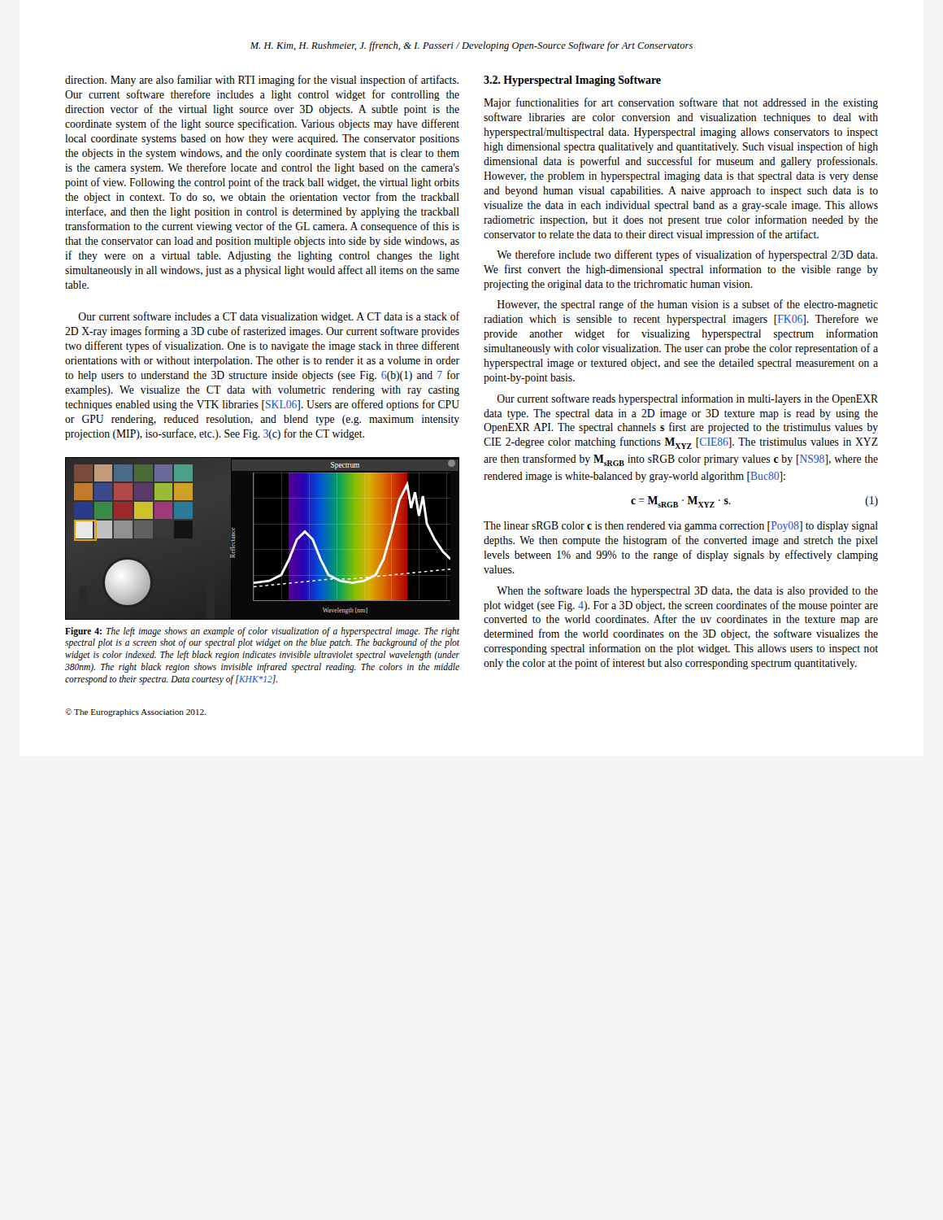M. H. Kim, H. Rushmeier, J. ffrench, & I. Passeri / Developing Open-Source Software for Art Conservators
direction. Many are also familiar with RTI imaging for the visual inspection of artifacts. Our current software therefore includes a light control widget for controlling the direction vector of the virtual light source over 3D objects. A subtle point is the coordinate system of the light source specification. Various objects may have different local coordinate systems based on how they were acquired. The conservator positions the objects in the system windows, and the only coordinate system that is clear to them is the camera system. We therefore locate and control the light based on the camera's point of view. Following the control point of the track ball widget, the virtual light orbits the object in context. To do so, we obtain the orientation vector from the trackball interface, and then the light position in control is determined by applying the trackball transformation to the current viewing vector of the GL camera. A consequence of this is that the conservator can load and position multiple objects into side by side windows, as if they were on a virtual table. Adjusting the lighting control changes the light simultaneously in all windows, just as a physical light would affect all items on the same table.
Our current software includes a CT data visualization widget. A CT data is a stack of 2D X-ray images forming a 3D cube of rasterized images. Our current software provides two different types of visualization. One is to navigate the image stack in three different orientations with or without interpolation. The other is to render it as a volume in order to help users to understand the 3D structure inside objects (see Fig. 6(b)(1) and 7 for examples). We visualize the CT data with volumetric rendering with ray casting techniques enabled using the VTK libraries [SKL06]. Users are offered options for CPU or GPU rendering, reduced resolution, and blend type (e.g. maximum intensity projection (MIP), iso-surface, etc.). See Fig. 3(c) for the CT widget.
Spectrum
Reflectance
Wavelength [nm]
Figure 4: The left image shows an example of color visualization of a hyperspectral image. The right spectral plot is a screen shot of our spectral plot widget on the blue patch. The background of the plot widget is color indexed. The left black region indicates invisible ultraviolet spectral wavelength (under 380nm). The right black region shows invisible infrared spectral reading. The colors in the middle correspond to their spectra. Data courtesy of [KHK*12].
3.2. Hyperspectral Imaging Software
Major functionalities for art conservation software that not addressed in the existing software libraries are color conversion and visualization techniques to deal with hyperspectral/multispectral data. Hyperspectral imaging allows conservators to inspect high dimensional spectra qualitatively and quantitatively. Such visual inspection of high dimensional data is powerful and successful for museum and gallery professionals. However, the problem in hyperspectral imaging data is that spectral data is very dense and beyond human visual capabilities. A naive approach to inspect such data is to visualize the data in each individual spectral band as a gray-scale image. This allows radiometric inspection, but it does not present true color information needed by the conservator to relate the data to their direct visual impression of the artifact.
We therefore include two different types of visualization of hyperspectral 2/3D data. We first convert the high-dimensional spectral information to the visible range by projecting the original data to the trichromatic human vision.
However, the spectral range of the human vision is a subset of the electro-magnetic radiation which is sensible to recent hyperspectral imagers [FK06]. Therefore we provide another widget for visualizing hyperspectral spectrum information simultaneously with color visualization. The user can probe the color representation of a hyperspectral image or textured object, and see the detailed spectral measurement on a point-by-point basis.
Our current software reads hyperspectral information in multi-layers in the OpenEXR data type. The spectral data in a 2D image or 3D texture map is read by using the OpenEXR API. The spectral channels s first are projected to the tristimulus values by CIE 2-degree color matching functions MXYZ [CIE86]. The tristimulus values in XYZ are then transformed by MsRGB into sRGB color primary values c by [NS98], where the rendered image is white-balanced by gray-world algorithm [Buc80]:
c = MsRGB · MXYZ · s.(1)
The linear sRGB color c is then rendered via gamma correction [Poy08] to display signal depths. We then compute the histogram of the converted image and stretch the pixel levels between 1% and 99% to the range of display signals by effectively clamping values.
When the software loads the hyperspectral 3D data, the data is also provided to the plot widget (see Fig. 4). For a 3D object, the screen coordinates of the mouse pointer are converted to the world coordinates. After the uv coordinates in the texture map are determined from the world coordinates on the 3D object, the software visualizes the corresponding spectral information on the plot widget. This allows users to inspect not only the color at the point of interest but also corresponding spectrum quantitatively.
© The Eurographics Association 2012.